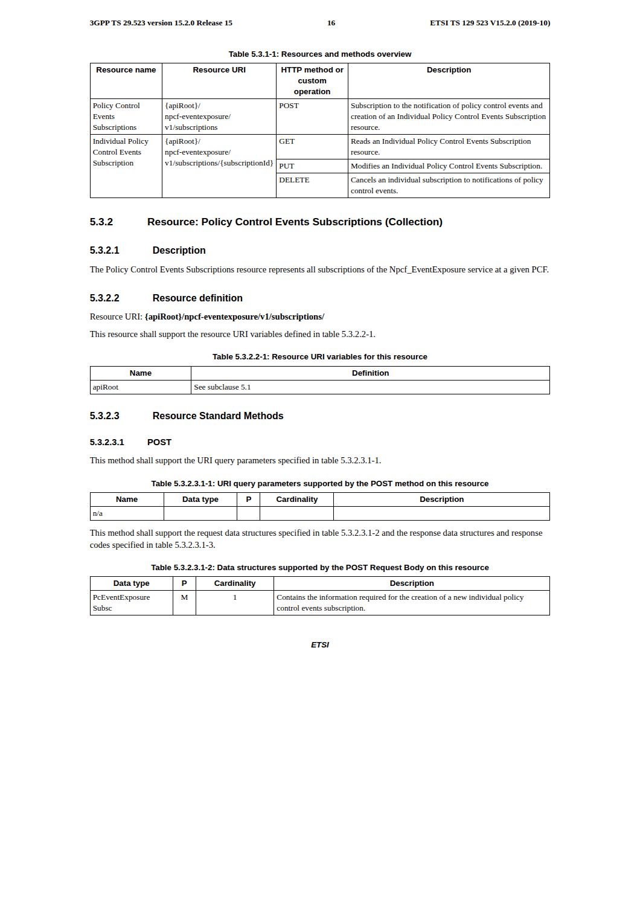3GPP TS 29.523 version 15.2.0 Release 15 16 ETSI TS 129 523 V15.2.0 (2019-10)
Table 5.3.1-1: Resources and methods overview
| Resource name | Resource URI | HTTP method or custom operation | Description |
| --- | --- | --- | --- |
| Policy Control Events Subscriptions | {apiRoot}/ npcf-eventexposure/ v1/subscriptions | POST | Subscription to the notification of policy control events and creation of an Individual Policy Control Events Subscription resource. |
| Individual Policy Control Events Subscription | {apiRoot}/ npcf-eventexposure/ v1/subscriptions/{subscriptionId} | GET | Reads an Individual Policy Control Events Subscription resource. |
| PUT | Modifies an Individual Policy Control Events Subscription. |
| DELETE | Cancels an individual subscription to notifications of policy control events. |
5.3.2 Resource: Policy Control Events Subscriptions (Collection)
5.3.2.1 Description
The Policy Control Events Subscriptions resource represents all subscriptions of the Npcf_EventExposure service at a given PCF.
5.3.2.2 Resource definition
Resource URI: {apiRoot}/npcf-eventexposure/v1/subscriptions/
This resource shall support the resource URI variables defined in table 5.3.2.2-1.
Table 5.3.2.2-1: Resource URI variables for this resource
| Name | Definition |
| --- | --- |
| apiRoot | See subclause 5.1 |
5.3.2.3 Resource Standard Methods
5.3.2.3.1 POST
This method shall support the URI query parameters specified in table 5.3.2.3.1-1.
Table 5.3.2.3.1-1: URI query parameters supported by the POST method on this resource
| Name | Data type | P | Cardinality | Description |
| --- | --- | --- | --- | --- |
| n/a | | | | |
This method shall support the request data structures specified in table 5.3.2.3.1-2 and the response data structures and response codes specified in table 5.3.2.3.1-3.
Table 5.3.2.3.1-2: Data structures supported by the POST Request Body on this resource
| Data type | P | Cardinality | Description |
| --- | --- | --- | --- |
| PcEventExposure Subsc | M | 1 | Contains the information required for the creation of a new individual policy control events subscription. |
ETSI